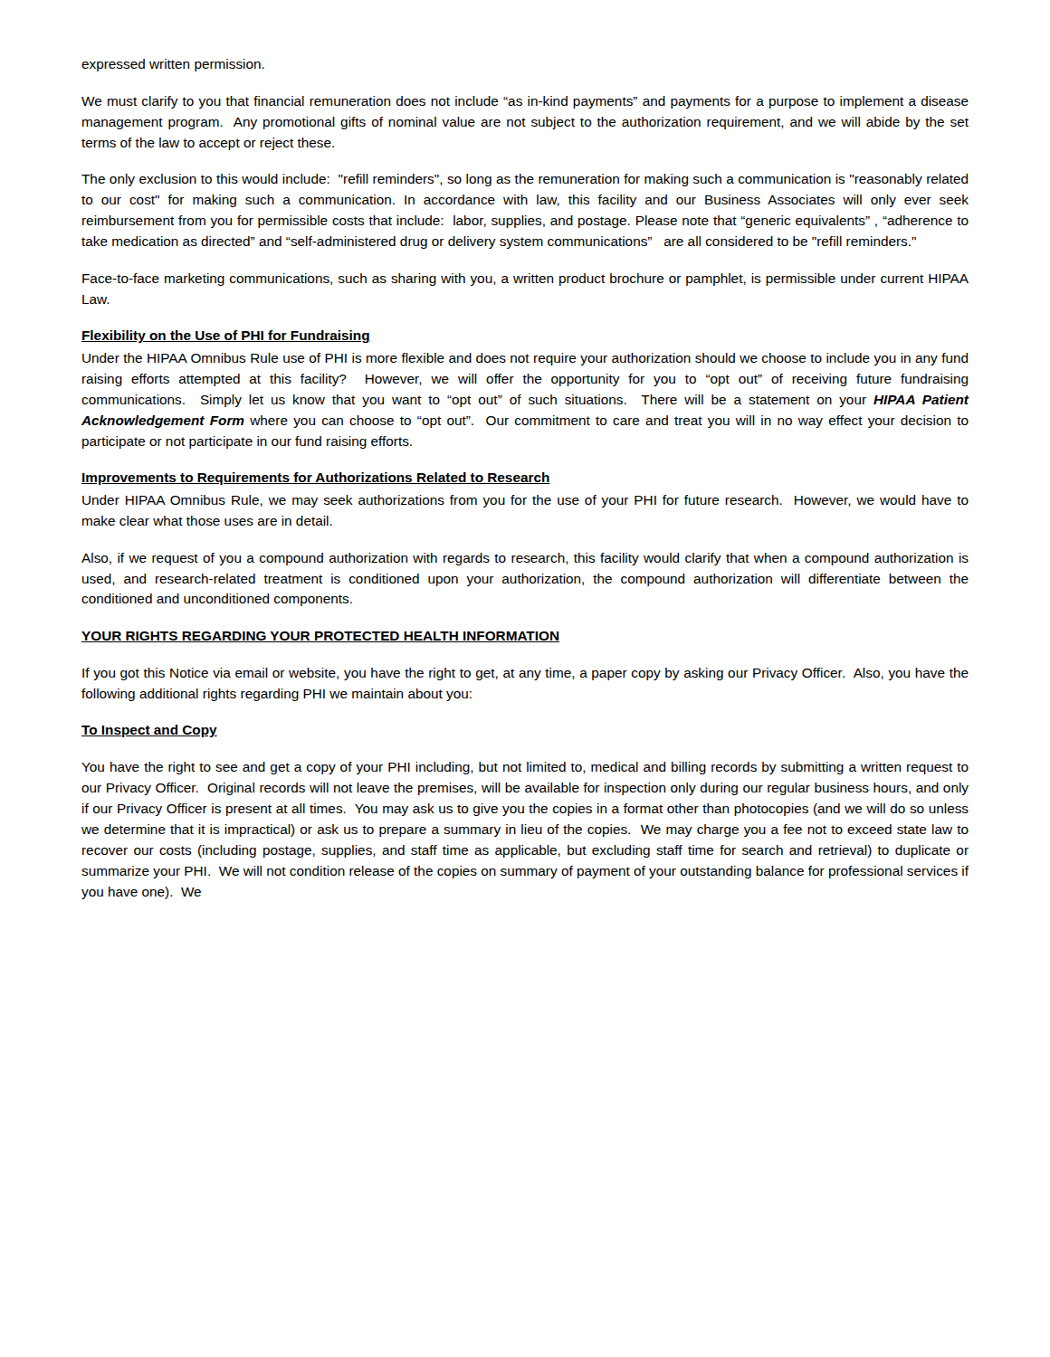expressed written permission.
We must clarify to you that financial remuneration does not include “as in-kind payments” and payments for a purpose to implement a disease management program. Any promotional gifts of nominal value are not subject to the authorization requirement, and we will abide by the set terms of the law to accept or reject these.
The only exclusion to this would include: "refill reminders", so long as the remuneration for making such a communication is "reasonably related to our cost" for making such a communication. In accordance with law, this facility and our Business Associates will only ever seek reimbursement from you for permissible costs that include: labor, supplies, and postage. Please note that “generic equivalents” , “adherence to take medication as directed” and “self-administered drug or delivery system communications” are all considered to be "refill reminders."
Face-to-face marketing communications, such as sharing with you, a written product brochure or pamphlet, is permissible under current HIPAA Law.
Flexibility on the Use of PHI for Fundraising
Under the HIPAA Omnibus Rule use of PHI is more flexible and does not require your authorization should we choose to include you in any fund raising efforts attempted at this facility? However, we will offer the opportunity for you to “opt out” of receiving future fundraising communications. Simply let us know that you want to “opt out” of such situations. There will be a statement on your HIPAA Patient Acknowledgement Form where you can choose to “opt out”. Our commitment to care and treat you will in no way effect your decision to participate or not participate in our fund raising efforts.
Improvements to Requirements for Authorizations Related to Research
Under HIPAA Omnibus Rule, we may seek authorizations from you for the use of your PHI for future research. However, we would have to make clear what those uses are in detail.
Also, if we request of you a compound authorization with regards to research, this facility would clarify that when a compound authorization is used, and research-related treatment is conditioned upon your authorization, the compound authorization will differentiate between the conditioned and unconditioned components.
YOUR RIGHTS REGARDING YOUR PROTECTED HEALTH INFORMATION
If you got this Notice via email or website, you have the right to get, at any time, a paper copy by asking our Privacy Officer. Also, you have the following additional rights regarding PHI we maintain about you:
To Inspect and Copy
You have the right to see and get a copy of your PHI including, but not limited to, medical and billing records by submitting a written request to our Privacy Officer. Original records will not leave the premises, will be available for inspection only during our regular business hours, and only if our Privacy Officer is present at all times. You may ask us to give you the copies in a format other than photocopies (and we will do so unless we determine that it is impractical) or ask us to prepare a summary in lieu of the copies. We may charge you a fee not to exceed state law to recover our costs (including postage, supplies, and staff time as applicable, but excluding staff time for search and retrieval) to duplicate or summarize your PHI. We will not condition release of the copies on summary of payment of your outstanding balance for professional services if you have one). We